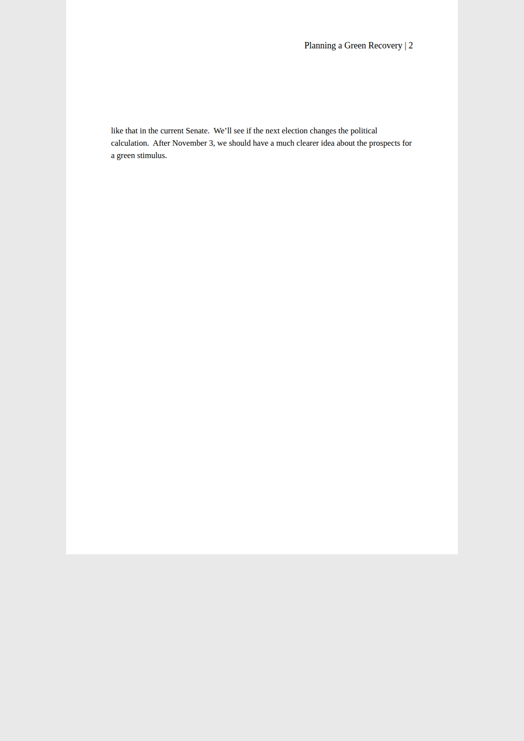Planning a Green Recovery | 2
like that in the current Senate. We’ll see if the next election changes the political calculation. After November 3, we should have a much clearer idea about the prospects for a green stimulus.